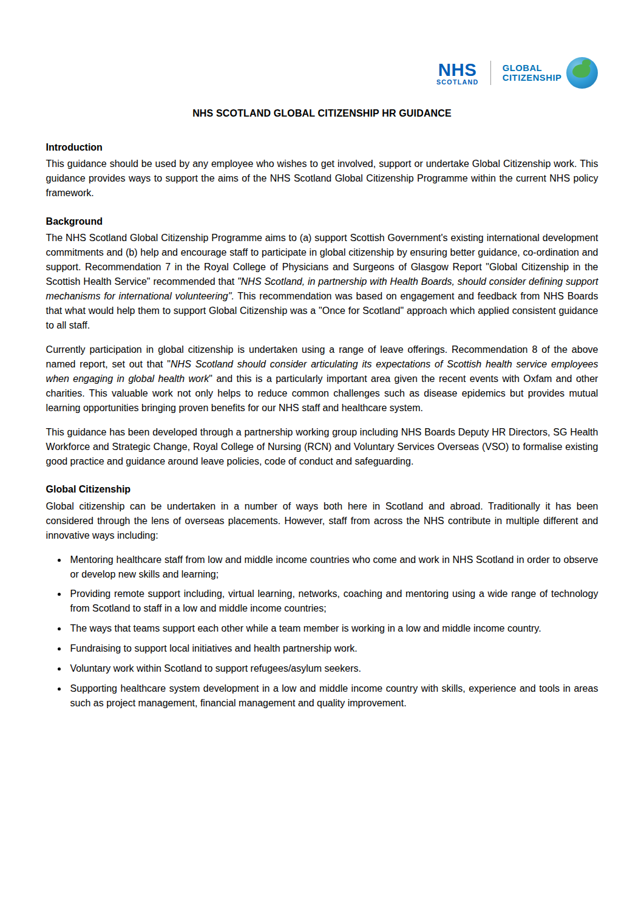NHS SCOTLAND
GLOBAL
CITIZENSHIP
NHS Scotland Global Citizenship HR Guidance
Introduction
This guidance should be used by any employee who wishes to get involved, support or undertake Global Citizenship work. This guidance provides ways to support the aims of the NHS Scotland Global Citizenship Programme within the current NHS policy framework.
Background
The NHS Scotland Global Citizenship Programme aims to (a) support Scottish Government's existing international development commitments and (b) help and encourage staff to participate in global citizenship by ensuring better guidance, co-ordination and support. Recommendation 7 in the Royal College of Physicians and Surgeons of Glasgow Report "Global Citizenship in the Scottish Health Service" recommended that "NHS Scotland, in partnership with Health Boards, should consider defining support mechanisms for international volunteering". This recommendation was based on engagement and feedback from NHS Boards that what would help them to support Global Citizenship was a "Once for Scotland" approach which applied consistent guidance to all staff.
Currently participation in global citizenship is undertaken using a range of leave offerings. Recommendation 8 of the above named report, set out that "NHS Scotland should consider articulating its expectations of Scottish health service employees when engaging in global health work" and this is a particularly important area given the recent events with Oxfam and other charities. This valuable work not only helps to reduce common challenges such as disease epidemics but provides mutual learning opportunities bringing proven benefits for our NHS staff and healthcare system.
This guidance has been developed through a partnership working group including NHS Boards Deputy HR Directors, SG Health Workforce and Strategic Change, Royal College of Nursing (RCN) and Voluntary Services Overseas (VSO) to formalise existing good practice and guidance around leave policies, code of conduct and safeguarding.
Global Citizenship
Global citizenship can be undertaken in a number of ways both here in Scotland and abroad. Traditionally it has been considered through the lens of overseas placements. However, staff from across the NHS contribute in multiple different and innovative ways including:
Mentoring healthcare staff from low and middle income countries who come and work in NHS Scotland in order to observe or develop new skills and learning;
Providing remote support including, virtual learning, networks, coaching and mentoring using a wide range of technology from Scotland to staff in a low and middle income countries;
The ways that teams support each other while a team member is working in a low and middle income country.
Fundraising to support local initiatives and health partnership work.
Voluntary work within Scotland to support refugees/asylum seekers.
Supporting healthcare system development in a low and middle income country with skills, experience and tools in areas such as project management, financial management and quality improvement.